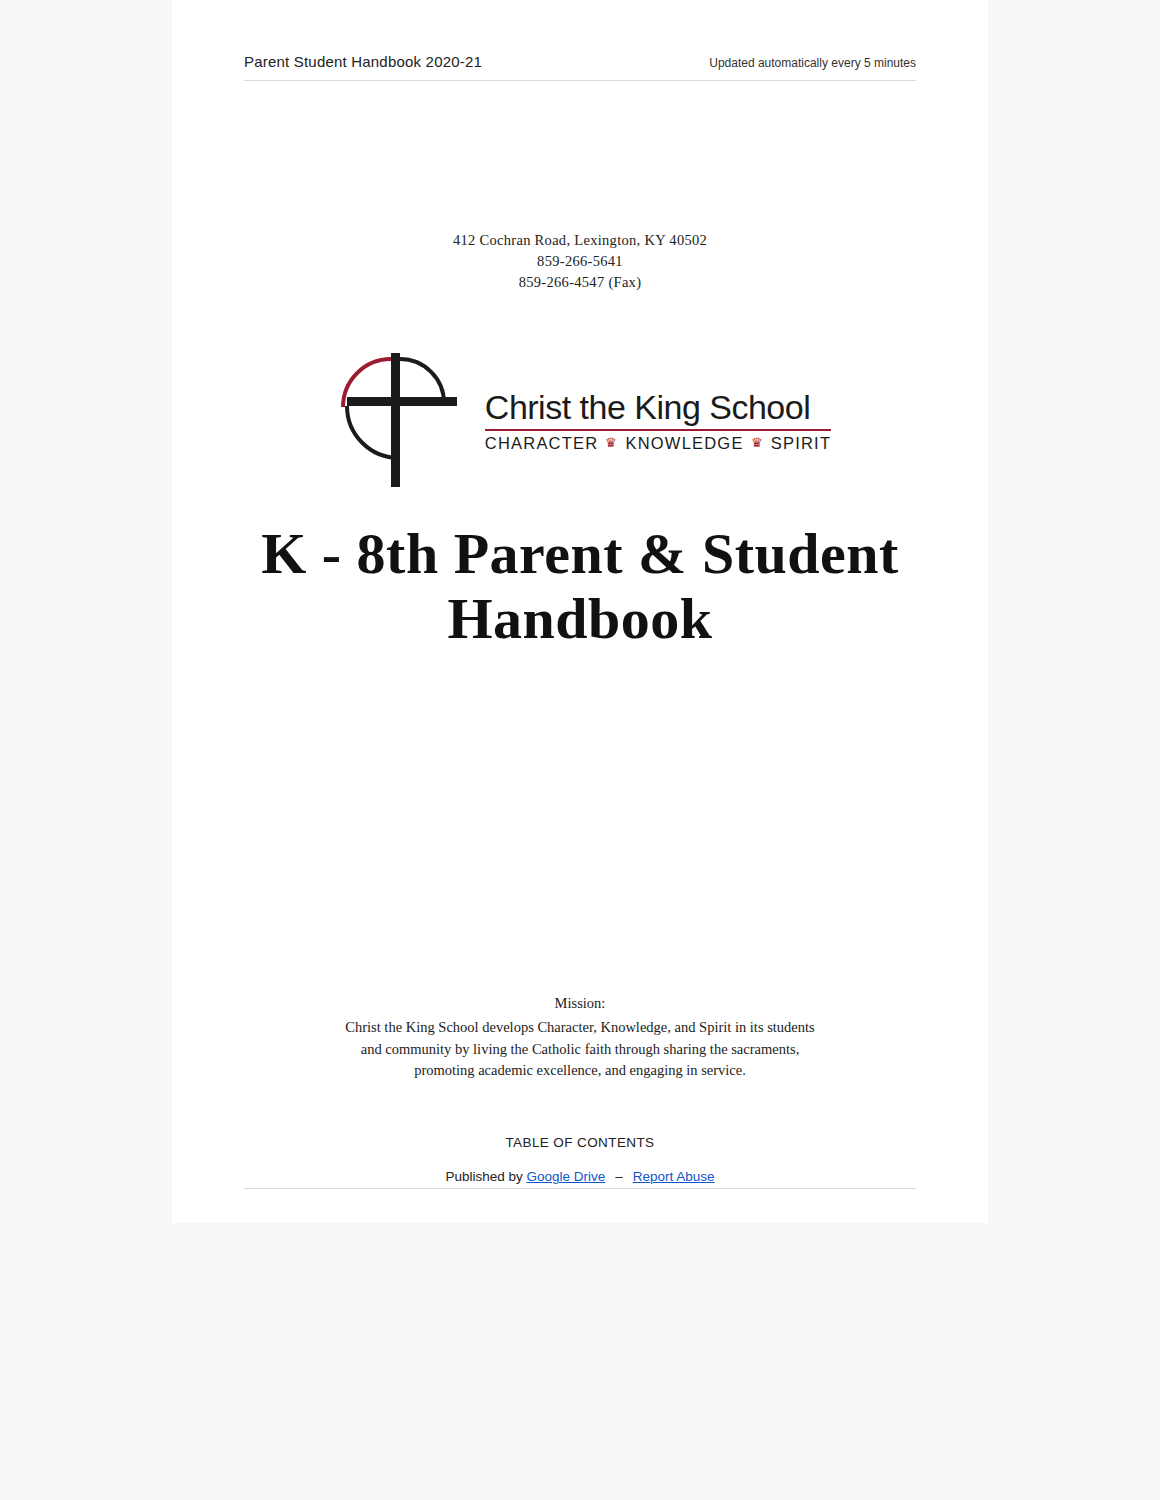Parent Student Handbook 2020-21 Updated automatically every 5 minutes
412 Cochran Road, Lexington, KY 40502
859-266-5641
859-266-4547 (Fax)
Christ the King School
CHARACTER♛KNOWLEDGE♛SPIRIT
K - 8th Parent & Student
Handbook
Mission: Christ the King School develops Character, Knowledge, and Spirit in its students and community by living the Catholic faith through sharing the sacraments, promoting academic excellence, and engaging in service.
TABLE OF CONTENTS
Published by Google Drive–Report Abuse